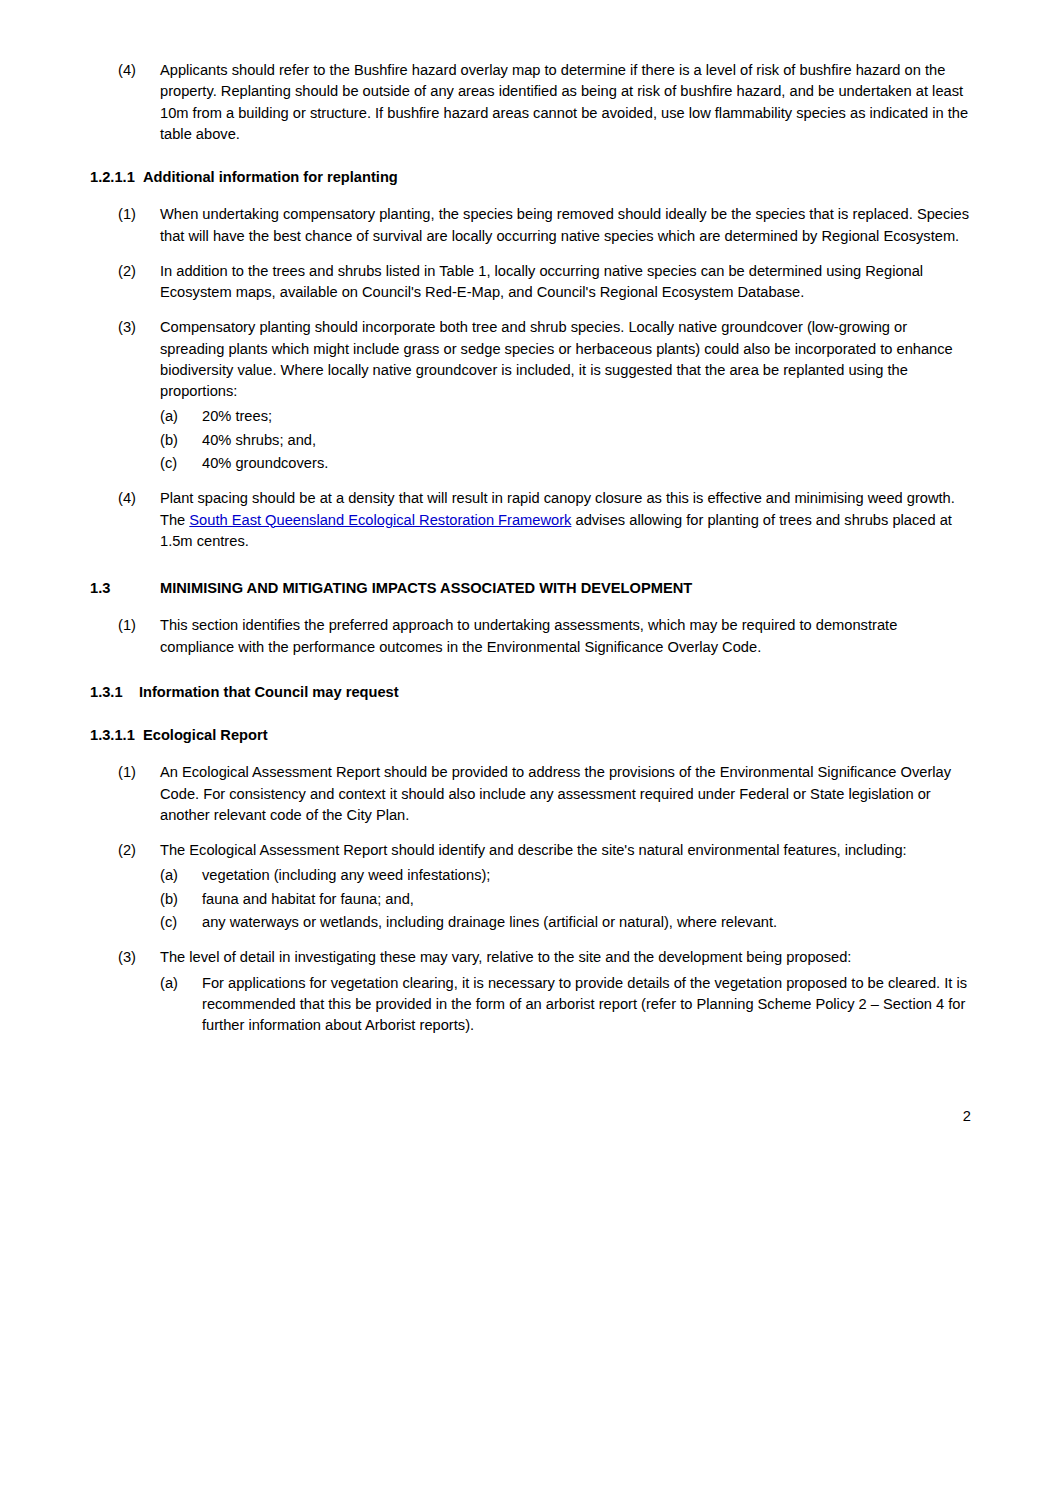(4)
Applicants should refer to the Bushfire hazard overlay map to determine if there is a level of risk of bushfire hazard on the property. Replanting should be outside of any areas identified as being at risk of bushfire hazard, and be undertaken at least 10m from a building or structure. If bushfire hazard areas cannot be avoided, use low flammability species as indicated in the table above.
1.2.1.1 Additional information for replanting
(1)
When undertaking compensatory planting, the species being removed should ideally be the species that is replaced. Species that will have the best chance of survival are locally occurring native species which are determined by Regional Ecosystem.
(2)
In addition to the trees and shrubs listed in Table 1, locally occurring native species can be determined using Regional Ecosystem maps, available on Council's Red-E-Map, and Council's Regional Ecosystem Database.
(3)
Compensatory planting should incorporate both tree and shrub species. Locally native groundcover (low-growing or spreading plants which might include grass or sedge species or herbaceous plants) could also be incorporated to enhance biodiversity value. Where locally native groundcover is included, it is suggested that the area be replanted using the proportions:
(a)
20% trees;
(b)
40% shrubs; and,
(c)
40% groundcovers.
(4)
Plant spacing should be at a density that will result in rapid canopy closure as this is effective and minimising weed growth. The South East Queensland Ecological Restoration Framework advises allowing for planting of trees and shrubs placed at 1.5m centres.
1.3 MINIMISING AND MITIGATING IMPACTS ASSOCIATED WITH DEVELOPMENT
(1)
This section identifies the preferred approach to undertaking assessments, which may be required to demonstrate compliance with the performance outcomes in the Environmental Significance Overlay Code.
1.3.1 Information that Council may request
1.3.1.1 Ecological Report
(1)
An Ecological Assessment Report should be provided to address the provisions of the Environmental Significance Overlay Code. For consistency and context it should also include any assessment required under Federal or State legislation or another relevant code of the City Plan.
(2)
The Ecological Assessment Report should identify and describe the site's natural environmental features, including:
(a)
vegetation (including any weed infestations);
(b)
fauna and habitat for fauna; and,
(c)
any waterways or wetlands, including drainage lines (artificial or natural), where relevant.
(3)
The level of detail in investigating these may vary, relative to the site and the development being proposed:
(a)
For applications for vegetation clearing, it is necessary to provide details of the vegetation proposed to be cleared. It is recommended that this be provided in the form of an arborist report (refer to Planning Scheme Policy 2 – Section 4 for further information about Arborist reports).
2